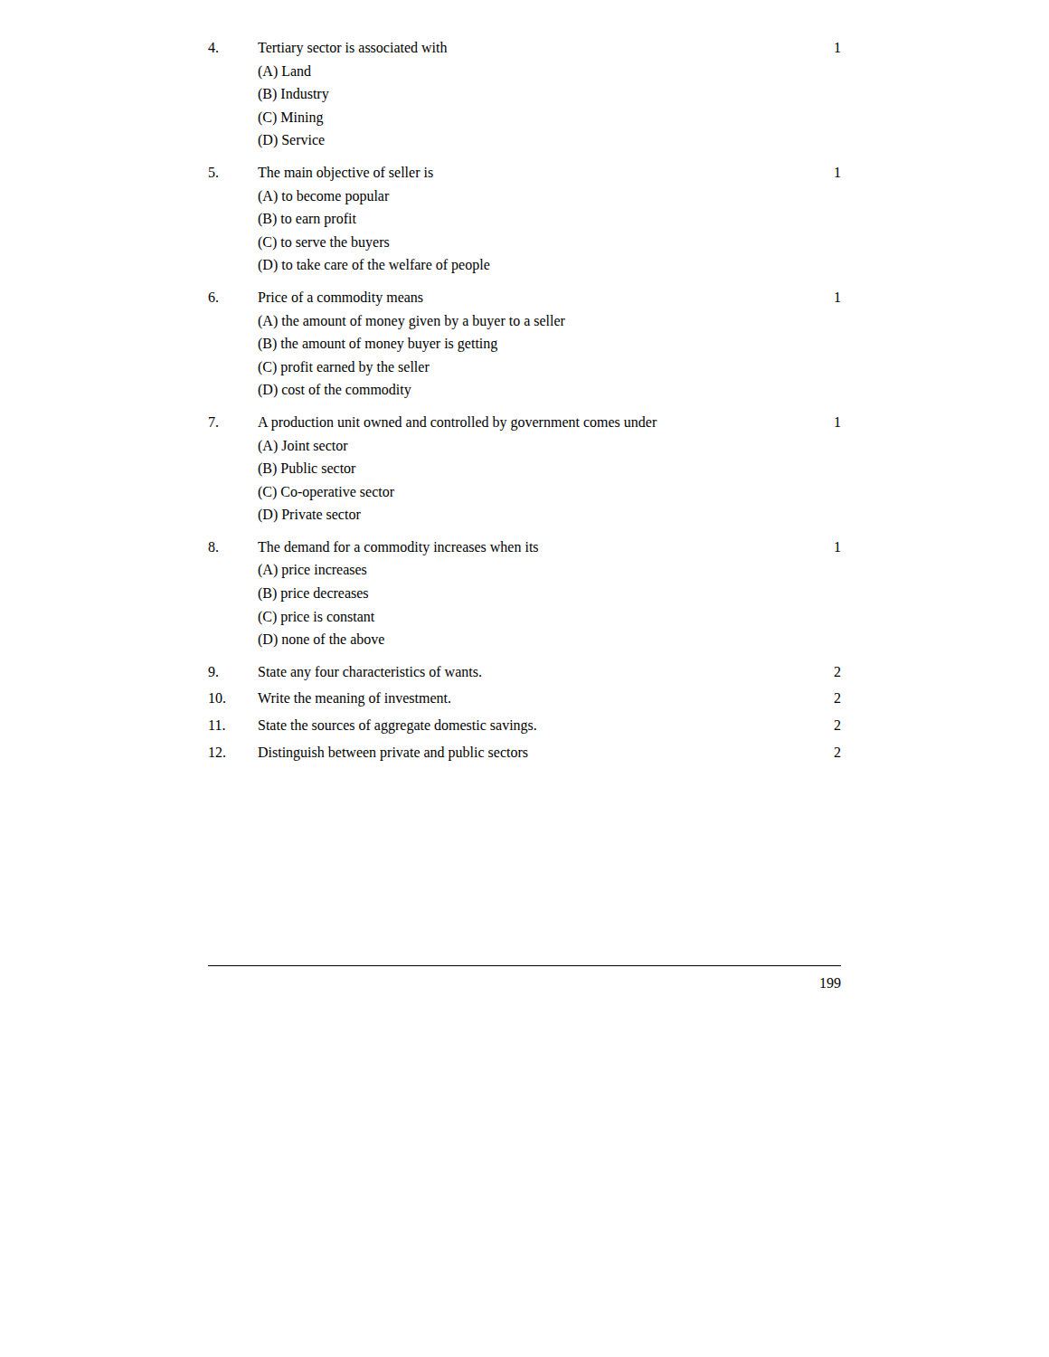Tertiary sector is associated with 1
(A) Land
(B) Industry
(C) Mining
(D) Service
The main objective of seller is 1
(A) to become popular
(B) to earn profit
(C) to serve the buyers
(D) to take care of the welfare of people
Price of a commodity means 1
(A) the amount of money given by a buyer to a seller
(B) the amount of money buyer is getting
(C) profit earned by the seller
(D) cost of the commodity
A production unit owned and controlled by government comes under 1
(A) Joint sector
(B) Public sector
(C) Co-operative sector
(D) Private sector
The demand for a commodity increases when its 1
(A) price increases
(B) price decreases
(C) price is constant
(D) none of the above
State any four characteristics of wants. 2
Write the meaning of investment. 2
State the sources of aggregate domestic savings. 2
Distinguish between private and public sectors 2
199